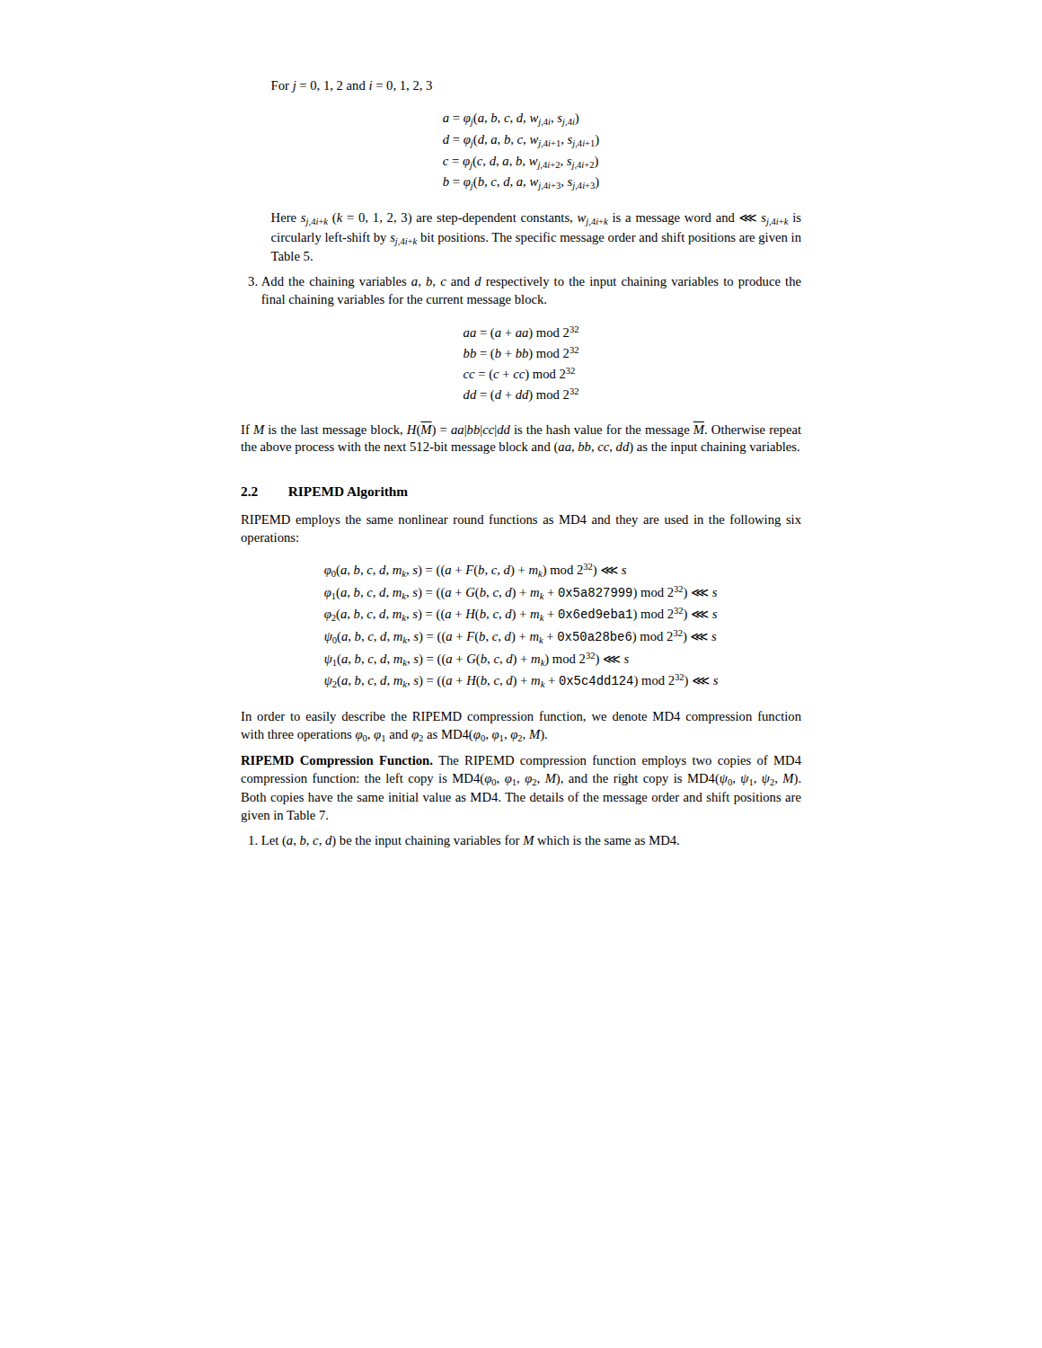For j = 0, 1, 2 and i = 0, 1, 2, 3
a = φj(a, b, c, d, wj,4i, sj,4i)
d = φj(d, a, b, c, wj,4i+1, sj,4i+1)
c = φj(c, d, a, b, wj,4i+2, sj,4i+2)
b = φj(b, c, d, a, wj,4i+3, sj,4i+3)
Here sj,4i+k (k = 0, 1, 2, 3) are step-dependent constants, wj,4i+k is a message word and ⋘ sj,4i+k is circularly left-shift by sj,4i+k bit positions. The specific message order and shift positions are given in Table 5.
3. Add the chaining variables a, b, c and d respectively to the input chaining variables to produce the final chaining variables for the current message block.
aa = (a + aa) mod 232
bb = (b + bb) mod 232
cc = (c + cc) mod 232
dd = (d + dd) mod 232
If M is the last message block, H(M) = aa|bb|cc|dd is the hash value for the message M. Otherwise repeat the above process with the next 512-bit message block and (aa, bb, cc, dd) as the input chaining variables.
2.2 RIPEMD Algorithm
RIPEMD employs the same nonlinear round functions as MD4 and they are used in the following six operations:
φ0(a, b, c, d, mk, s) = ((a + F(b, c, d) + mk) mod 232) ⋘ s
φ1(a, b, c, d, mk, s) = ((a + G(b, c, d) + mk + 0x5a827999) mod 232) ⋘ s
φ2(a, b, c, d, mk, s) = ((a + H(b, c, d) + mk + 0x6ed9eba1) mod 232) ⋘ s
ψ0(a, b, c, d, mk, s) = ((a + F(b, c, d) + mk + 0x50a28be6) mod 232) ⋘ s
ψ1(a, b, c, d, mk, s) = ((a + G(b, c, d) + mk) mod 232) ⋘ s
ψ2(a, b, c, d, mk, s) = ((a + H(b, c, d) + mk + 0x5c4dd124) mod 232) ⋘ s
In order to easily describe the RIPEMD compression function, we denote MD4 compression function with three operations φ0, φ1 and φ2 as MD4(φ0, φ1, φ2, M).
RIPEMD Compression Function. The RIPEMD compression function employs two copies of MD4 compression function: the left copy is MD4(φ0, φ1, φ2, M), and the right copy is MD4(ψ0, ψ1, ψ2, M). Both copies have the same initial value as MD4. The details of the message order and shift positions are given in Table 7.
1. Let (a, b, c, d) be the input chaining variables for M which is the same as MD4.